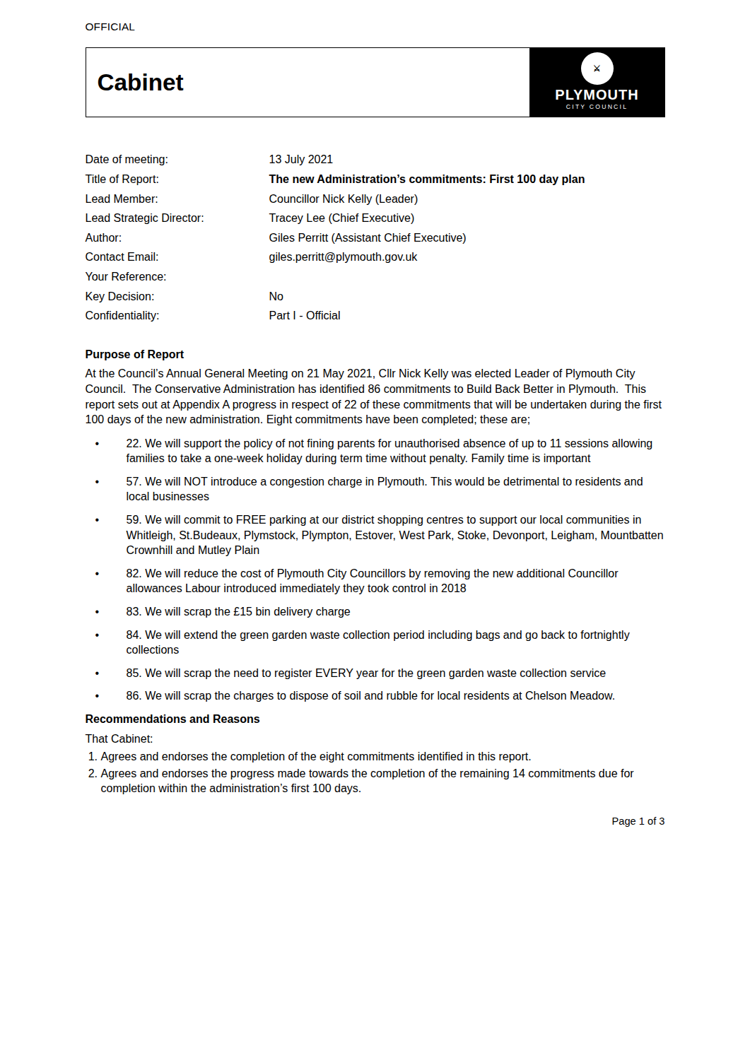OFFICIAL
Cabinet
⚔
PLYMOUTH
CITY COUNCIL
| Date of meeting: | 13 July 2021 |
| Title of Report: | The new Administration’s commitments: First 100 day plan |
| Lead Member: | Councillor Nick Kelly (Leader) |
| Lead Strategic Director: | Tracey Lee (Chief Executive) |
| Author: | Giles Perritt (Assistant Chief Executive) |
| Contact Email: | giles.perritt@plymouth.gov.uk |
| Your Reference: | |
| Key Decision: | No |
| Confidentiality: | Part I - Official |
Purpose of Report
At the Council’s Annual General Meeting on 21 May 2021, Cllr Nick Kelly was elected Leader of Plymouth City Council. The Conservative Administration has identified 86 commitments to Build Back Better in Plymouth. This report sets out at Appendix A progress in respect of 22 of these commitments that will be undertaken during the first 100 days of the new administration. Eight commitments have been completed; these are;
22. We will support the policy of not fining parents for unauthorised absence of up to 11 sessions allowing families to take a one-week holiday during term time without penalty. Family time is important
57. We will NOT introduce a congestion charge in Plymouth. This would be detrimental to residents and local businesses
59. We will commit to FREE parking at our district shopping centres to support our local communities in Whitleigh, St.Budeaux, Plymstock, Plympton, Estover, West Park, Stoke, Devonport, Leigham, Mountbatten Crownhill and Mutley Plain
82. We will reduce the cost of Plymouth City Councillors by removing the new additional Councillor allowances Labour introduced immediately they took control in 2018
83. We will scrap the £15 bin delivery charge
84. We will extend the green garden waste collection period including bags and go back to fortnightly collections
85. We will scrap the need to register EVERY year for the green garden waste collection service
86. We will scrap the charges to dispose of soil and rubble for local residents at Chelson Meadow.
Recommendations and Reasons
That Cabinet:
Agrees and endorses the completion of the eight commitments identified in this report.
Agrees and endorses the progress made towards the completion of the remaining 14 commitments due for completion within the administration’s first 100 days.
Page 1 of 3